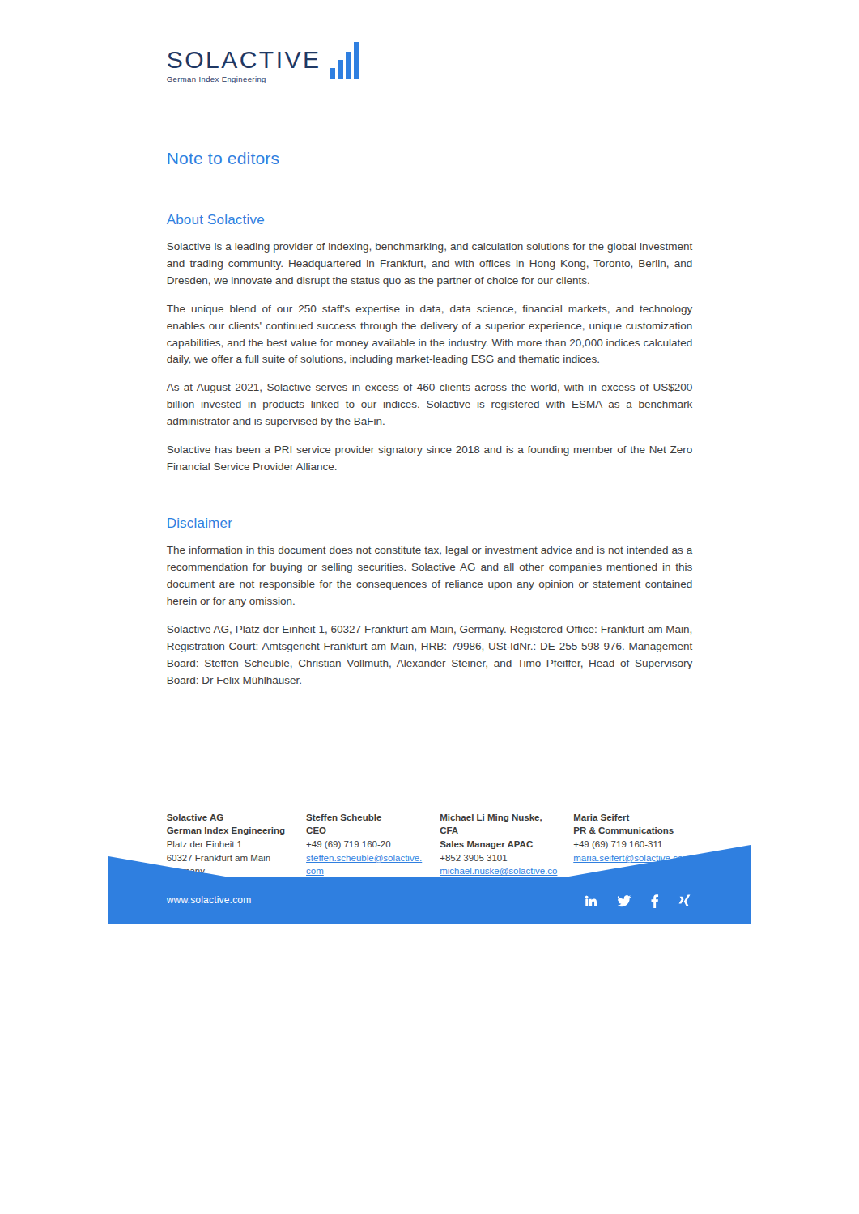SOLACTIVE
German Index Engineering
Note to editors
About Solactive
Solactive is a leading provider of indexing, benchmarking, and calculation solutions for the global investment and trading community. Headquartered in Frankfurt, and with offices in Hong Kong, Toronto, Berlin, and Dresden, we innovate and disrupt the status quo as the partner of choice for our clients.
The unique blend of our 250 staff's expertise in data, data science, financial markets, and technology enables our clients' continued success through the delivery of a superior experience, unique customization capabilities, and the best value for money available in the industry. With more than 20,000 indices calculated daily, we offer a full suite of solutions, including market-leading ESG and thematic indices.
As at August 2021, Solactive serves in excess of 460 clients across the world, with in excess of US$200 billion invested in products linked to our indices. Solactive is registered with ESMA as a benchmark administrator and is supervised by the BaFin.
Solactive has been a PRI service provider signatory since 2018 and is a founding member of the Net Zero Financial Service Provider Alliance.
Disclaimer
The information in this document does not constitute tax, legal or investment advice and is not intended as a recommendation for buying or selling securities. Solactive AG and all other companies mentioned in this document are not responsible for the consequences of reliance upon any opinion or statement contained herein or for any omission.
Solactive AG, Platz der Einheit 1, 60327 Frankfurt am Main, Germany. Registered Office: Frankfurt am Main, Registration Court: Amtsgericht Frankfurt am Main, HRB: 79986, USt-IdNr.: DE 255 598 976. Management Board: Steffen Scheuble, Christian Vollmuth, Alexander Steiner, and Timo Pfeiffer, Head of Supervisory Board: Dr Felix Mühlhäuser.
Solactive AG German Index Engineering Platz der Einheit 1
60327 Frankfurt am Main
Germany
Steffen Scheuble CEO +49 (69) 719 160-20
steffen.scheuble@solactive.com
Michael Li Ming Nuske, CFA Sales Manager APAC +852 3905 3101
michael.nuske@solactive.com
Maria Seifert PR & Communications +49 (69) 719 160-311
maria.seifert@solactive.com
www.solactive.com